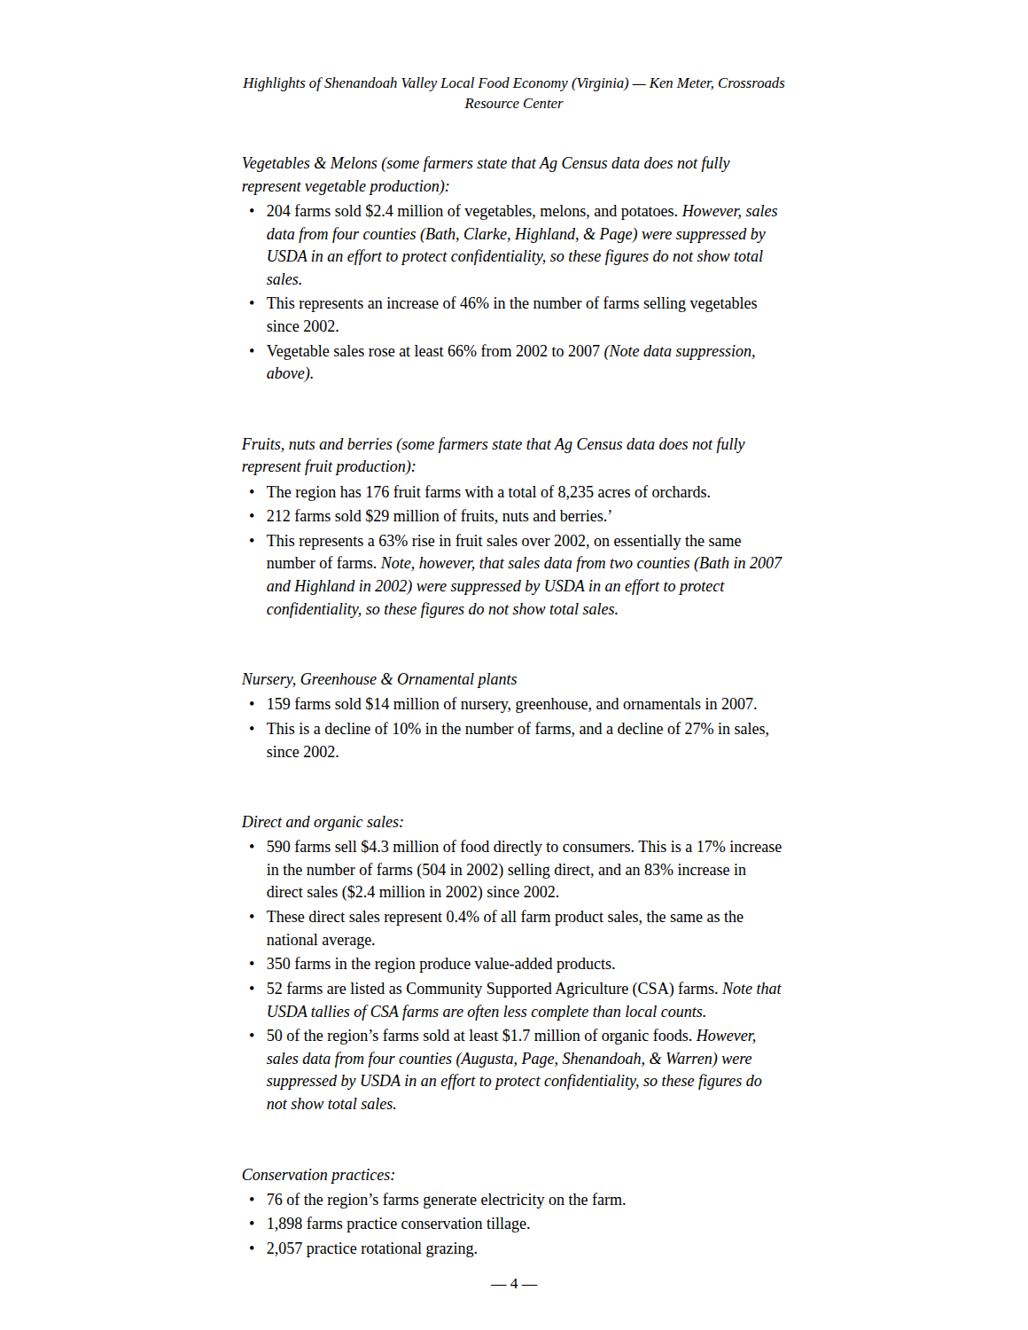Highlights of Shenandoah Valley Local Food Economy (Virginia) — Ken Meter, Crossroads Resource Center
Vegetables & Melons (some farmers state that Ag Census data does not fully represent vegetable production):
204 farms sold $2.4 million of vegetables, melons, and potatoes. However, sales data from four counties (Bath, Clarke, Highland, & Page) were suppressed by USDA in an effort to protect confidentiality, so these figures do not show total sales.
This represents an increase of 46% in the number of farms selling vegetables since 2002.
Vegetable sales rose at least 66% from 2002 to 2007 (Note data suppression, above).
Fruits, nuts and berries (some farmers state that Ag Census data does not fully represent fruit production):
The region has 176 fruit farms with a total of 8,235 acres of orchards.
212 farms sold $29 million of fruits, nuts and berries.’
This represents a 63% rise in fruit sales over 2002, on essentially the same number of farms. Note, however, that sales data from two counties (Bath in 2007 and Highland in 2002) were suppressed by USDA in an effort to protect confidentiality, so these figures do not show total sales.
Nursery, Greenhouse & Ornamental plants
159 farms sold $14 million of nursery, greenhouse, and ornamentals in 2007.
This is a decline of 10% in the number of farms, and a decline of 27% in sales, since 2002.
Direct and organic sales:
590 farms sell $4.3 million of food directly to consumers. This is a 17% increase in the number of farms (504 in 2002) selling direct, and an 83% increase in direct sales ($2.4 million in 2002) since 2002.
These direct sales represent 0.4% of all farm product sales, the same as the national average.
350 farms in the region produce value-added products.
52 farms are listed as Community Supported Agriculture (CSA) farms. Note that USDA tallies of CSA farms are often less complete than local counts.
50 of the region’s farms sold at least $1.7 million of organic foods. However, sales data from four counties (Augusta, Page, Shenandoah, & Warren) were suppressed by USDA in an effort to protect confidentiality, so these figures do not show total sales.
Conservation practices:
76 of the region’s farms generate electricity on the farm.
1,898 farms practice conservation tillage.
2,057 practice rotational grazing.
— 4 —